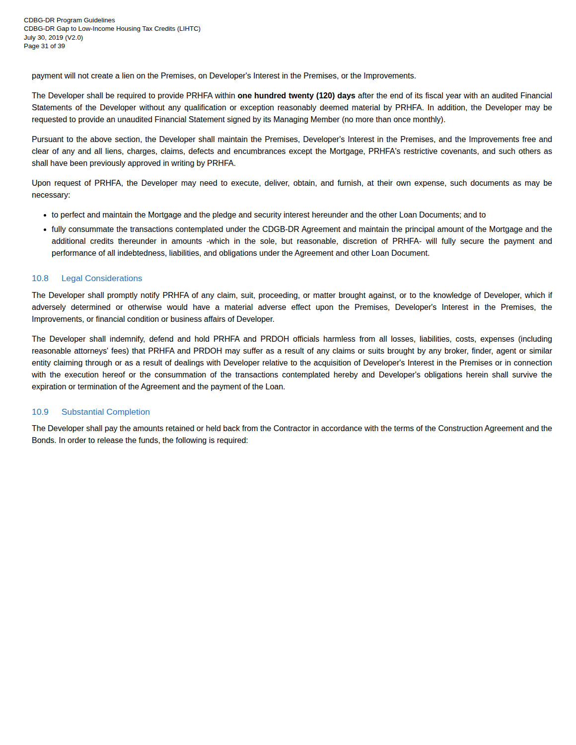CDBG-DR Program Guidelines
CDBG-DR Gap to Low-Income Housing Tax Credits (LIHTC)
July 30, 2019 (V2.0)
Page 31 of 39
payment will not create a lien on the Premises, on Developer's Interest in the Premises, or the Improvements.
The Developer shall be required to provide PRHFA within one hundred twenty (120) days after the end of its fiscal year with an audited Financial Statements of the Developer without any qualification or exception reasonably deemed material by PRHFA. In addition, the Developer may be requested to provide an unaudited Financial Statement signed by its Managing Member (no more than once monthly).
Pursuant to the above section, the Developer shall maintain the Premises, Developer's Interest in the Premises, and the Improvements free and clear of any and all liens, charges, claims, defects and encumbrances except the Mortgage, PRHFA's restrictive covenants, and such others as shall have been previously approved in writing by PRHFA.
Upon request of PRHFA, the Developer may need to execute, deliver, obtain, and furnish, at their own expense, such documents as may be necessary:
to perfect and maintain the Mortgage and the pledge and security interest hereunder and the other Loan Documents; and to
fully consummate the transactions contemplated under the CDGB-DR Agreement and maintain the principal amount of the Mortgage and the additional credits thereunder in amounts -which in the sole, but reasonable, discretion of PRHFA- will fully secure the payment and performance of all indebtedness, liabilities, and obligations under the Agreement and other Loan Document.
10.8 Legal Considerations
The Developer shall promptly notify PRHFA of any claim, suit, proceeding, or matter brought against, or to the knowledge of Developer, which if adversely determined or otherwise would have a material adverse effect upon the Premises, Developer's Interest in the Premises, the Improvements, or financial condition or business affairs of Developer.
The Developer shall indemnify, defend and hold PRHFA and PRDOH officials harmless from all losses, liabilities, costs, expenses (including reasonable attorneys' fees) that PRHFA and PRDOH may suffer as a result of any claims or suits brought by any broker, finder, agent or similar entity claiming through or as a result of dealings with Developer relative to the acquisition of Developer's Interest in the Premises or in connection with the execution hereof or the consummation of the transactions contemplated hereby and Developer's obligations herein shall survive the expiration or termination of the Agreement and the payment of the Loan.
10.9 Substantial Completion
The Developer shall pay the amounts retained or held back from the Contractor in accordance with the terms of the Construction Agreement and the Bonds. In order to release the funds, the following is required: